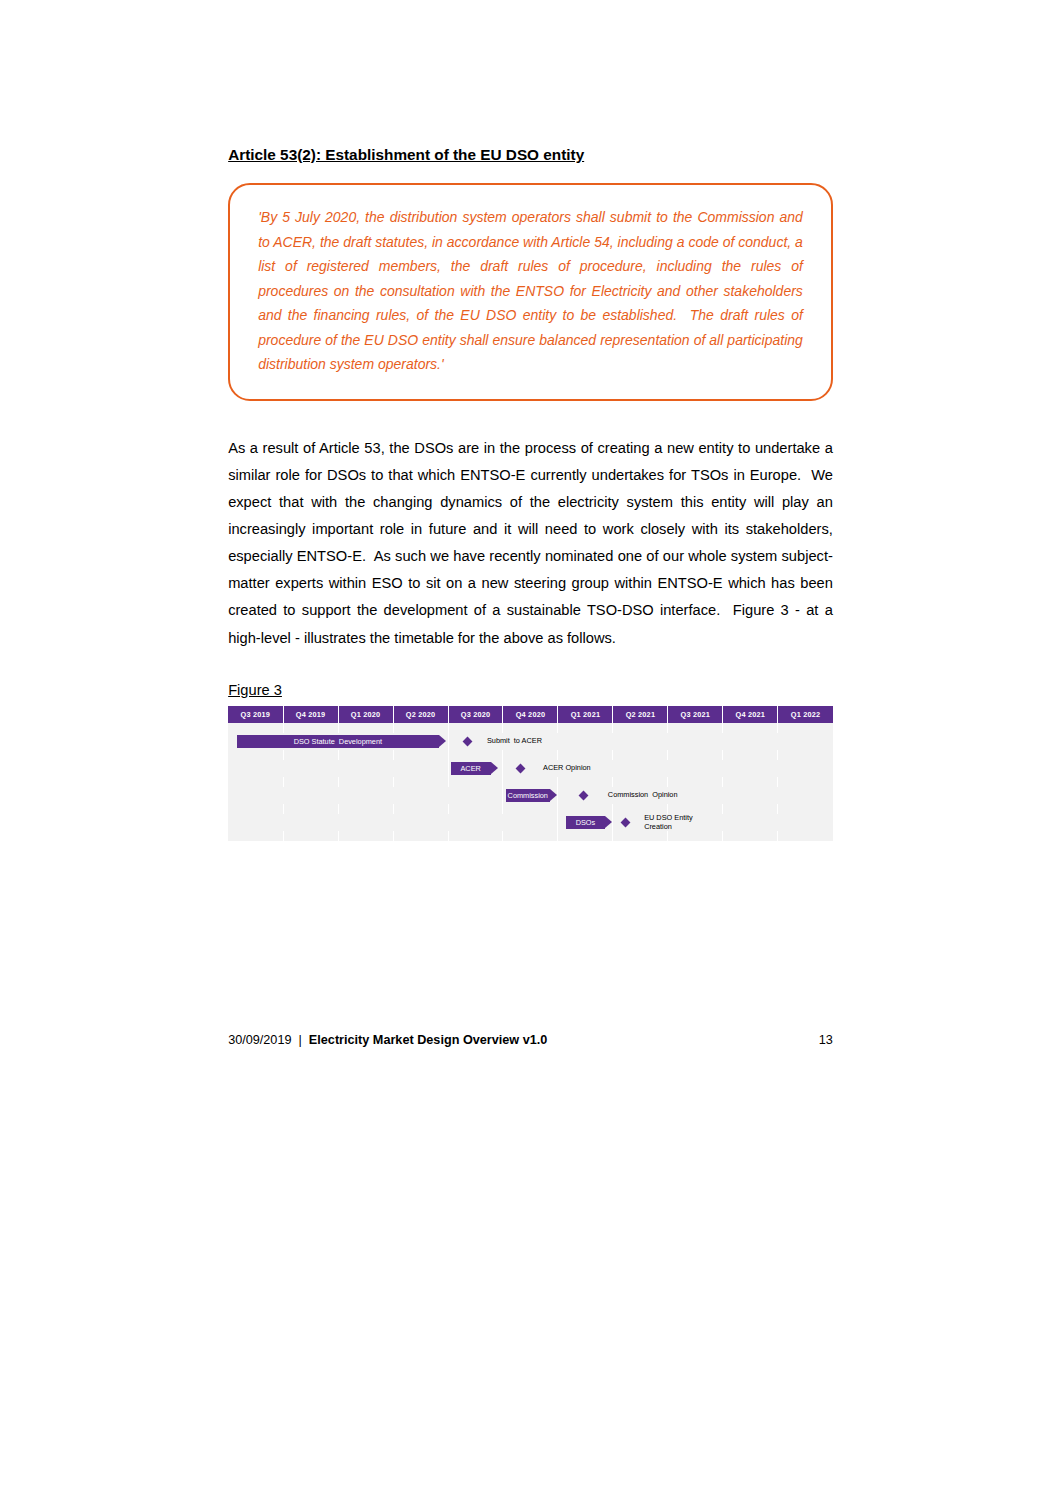Article 53(2): Establishment of the EU DSO entity
'By 5 July 2020, the distribution system operators shall submit to the Commission and to ACER, the draft statutes, in accordance with Article 54, including a code of conduct, a list of registered members, the draft rules of procedure, including the rules of procedures on the consultation with the ENTSO for Electricity and other stakeholders and the financing rules, of the EU DSO entity to be established. The draft rules of procedure of the EU DSO entity shall ensure balanced representation of all participating distribution system operators.'
As a result of Article 53, the DSOs are in the process of creating a new entity to undertake a similar role for DSOs to that which ENTSO-E currently undertakes for TSOs in Europe. We expect that with the changing dynamics of the electricity system this entity will play an increasingly important role in future and it will need to work closely with its stakeholders, especially ENTSO-E. As such we have recently nominated one of our whole system subject-matter experts within ESO to sit on a new steering group within ENTSO-E which has been created to support the development of a sustainable TSO-DSO interface. Figure 3 - at a high-level - illustrates the timetable for the above as follows.
Figure 3
| Q3 2019 | Q4 2019 | Q1 2020 | Q2 2020 | Q3 2020 | Q4 2020 | Q1 2021 | Q2 2021 | Q3 2021 | Q4 2021 | Q1 2022 |
| --- | --- | --- | --- | --- | --- | --- | --- | --- | --- | --- |
| DSO Statute Development | Submit to ACER |
| | ACER | ACER Opinion |
| | Commission | Commission Opinion |
| | DSOs | EU DSO Entity Creation |
30/09/2019 | Electricity Market Design Overview v1.0
13